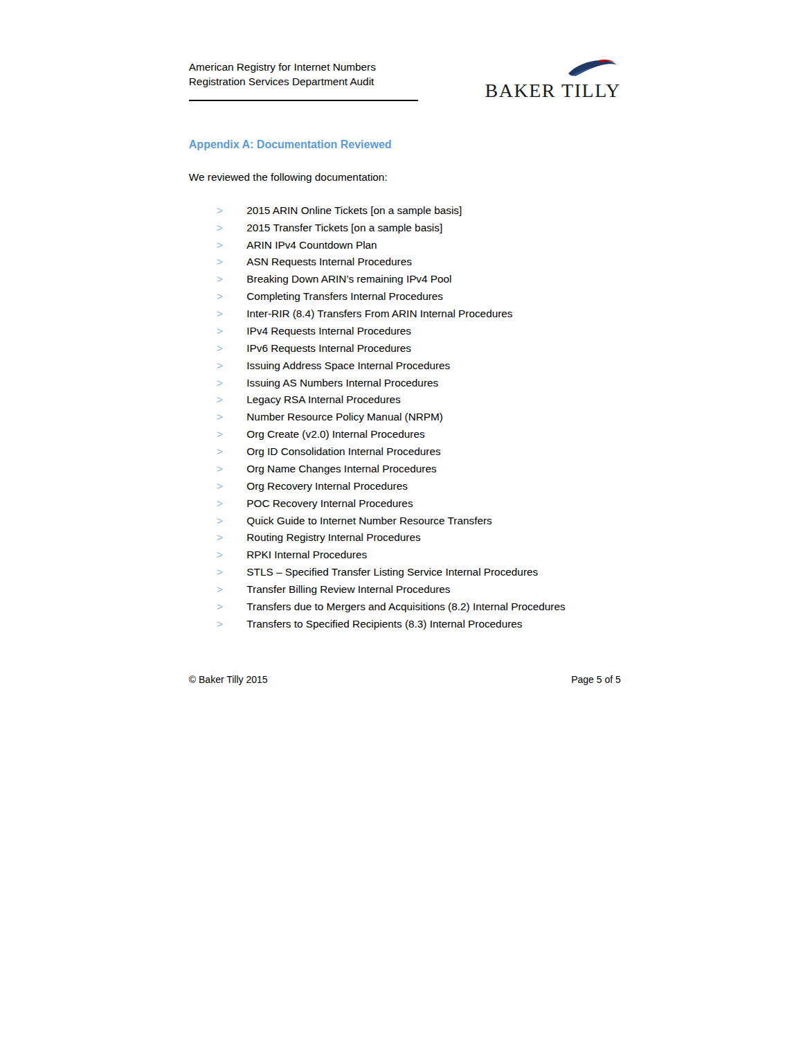American Registry for Internet Numbers
Registration Services Department Audit
BAKER TILLY
Appendix A: Documentation Reviewed
We reviewed the following documentation:
2015 ARIN Online Tickets [on a sample basis]
2015 Transfer Tickets [on a sample basis]
ARIN IPv4 Countdown Plan
ASN Requests Internal Procedures
Breaking Down ARIN’s remaining IPv4 Pool
Completing Transfers Internal Procedures
Inter-RIR (8.4) Transfers From ARIN Internal Procedures
IPv4 Requests Internal Procedures
IPv6 Requests Internal Procedures
Issuing Address Space Internal Procedures
Issuing AS Numbers Internal Procedures
Legacy RSA Internal Procedures
Number Resource Policy Manual (NRPM)
Org Create (v2.0) Internal Procedures
Org ID Consolidation Internal Procedures
Org Name Changes Internal Procedures
Org Recovery Internal Procedures
POC Recovery Internal Procedures
Quick Guide to Internet Number Resource Transfers
Routing Registry Internal Procedures
RPKI Internal Procedures
STLS – Specified Transfer Listing Service Internal Procedures
Transfer Billing Review Internal Procedures
Transfers due to Mergers and Acquisitions (8.2) Internal Procedures
Transfers to Specified Recipients (8.3) Internal Procedures
© Baker Tilly 2015 Page 5 of 5